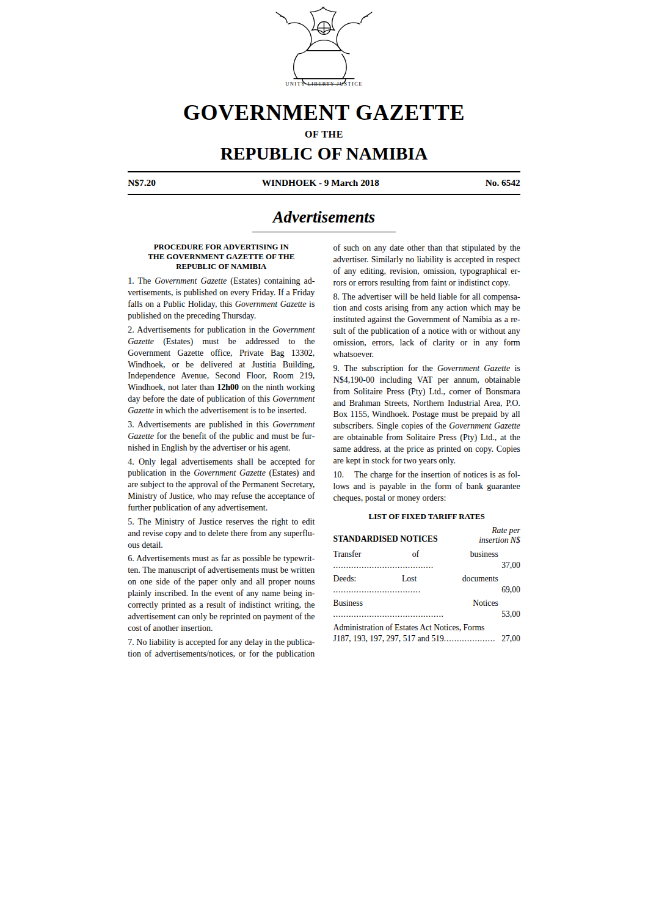GOVERNMENT GAZETTE
OF THE
REPUBLIC OF NAMIBIA
N$7.20
WINDHOEK - 9 March 2018
No. 6542
Advertisements
Procedure for advertising in
the Government Gazette of the
Republic of Namibia
1. The Government Gazette (Estates) containing advertisements, is published on every Friday. If a Friday falls on a Public Holiday, this Government Gazette is published on the preceding Thursday.
2. Advertisements for publication in the Government Gazette (Estates) must be addressed to the Government Gazette office, Private Bag 13302, Windhoek, or be delivered at Justitia Building, Independence Avenue, Second Floor, Room 219, Windhoek, not later than 12h00 on the ninth working day before the date of publication of this Government Gazette in which the advertisement is to be inserted.
3. Advertisements are published in this Government Gazette for the benefit of the public and must be furnished in English by the advertiser or his agent.
4. Only legal advertisements shall be accepted for publication in the Government Gazette (Estates) and are subject to the approval of the Permanent Secretary, Ministry of Justice, who may refuse the acceptance of further publication of any advertisement.
5. The Ministry of Justice reserves the right to edit and revise copy and to delete there from any superfluous detail.
6. Advertisements must as far as possible be typewritten. The manuscript of advertisements must be written on one side of the paper only and all proper nouns plainly inscribed. In the event of any name being incorrectly printed as a result of indistinct writing, the advertisement can only be reprinted on payment of the cost of another insertion.
7. No liability is accepted for any delay in the publication of advertisements/notices, or for the publication of such on any date other than that stipulated by the advertiser. Similarly no liability is accepted in respect of any editing, revision, omission, typographical errors or errors resulting from faint or indistinct copy.
8. The advertiser will be held liable for all compensation and costs arising from any action which may be instituted against the Government of Namibia as a result of the publication of a notice with or without any omission, errors, lack of clarity or in any form whatsoever.
9. The subscription for the Government Gazette is N$4,190-00 including VAT per annum, obtainable from Solitaire Press (Pty) Ltd., corner of Bonsmara and Brahman Streets, Northern Industrial Area, P.O. Box 1155, Windhoek. Postage must be prepaid by all subscribers. Single copies of the Government Gazette are obtainable from Solitaire Press (Pty) Ltd., at the same address, at the price as printed on copy. Copies are kept in stock for two years only.
10. The charge for the insertion of notices is as follows and is payable in the form of bank guarantee cheques, postal or money orders:
List of Fixed Tariff Rates
Standardised Notices
Rate per
insertion N$
| Transfer of business ....................................... | 37,00 |
| Deeds: Lost documents .................................. | 69,00 |
| Business Notices ........................................... | 53,00 |
| Administration of Estates Act Notices, Forms J187, 193, 197, 297, 517 and 519 .................... | 27,00 |